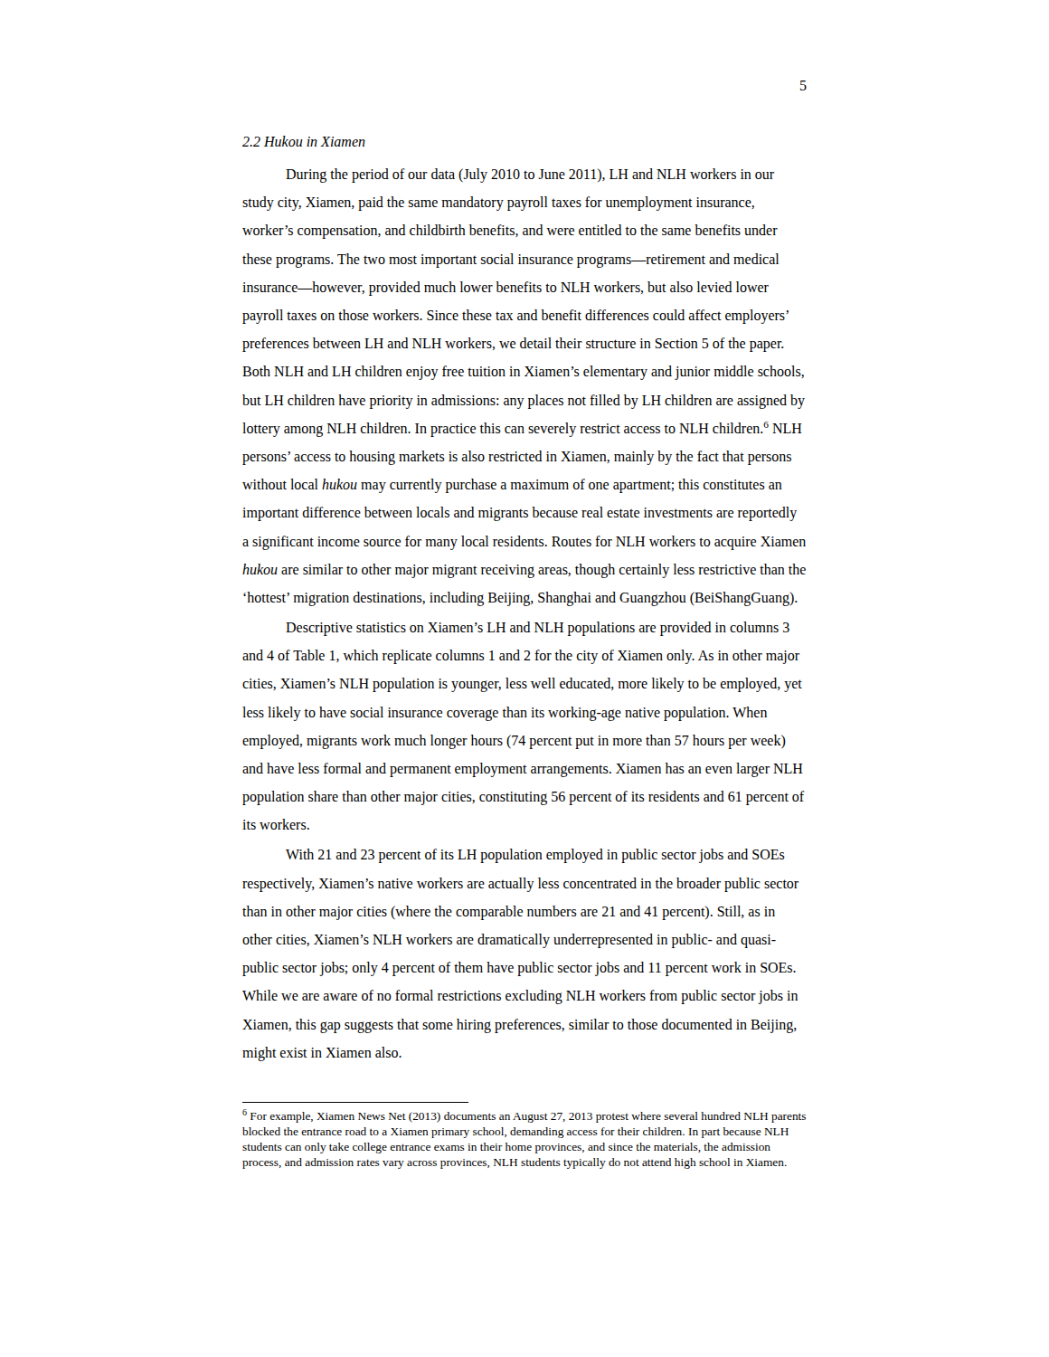5
2.2 Hukou in Xiamen
During the period of our data (July 2010 to June 2011), LH and NLH workers in our study city, Xiamen, paid the same mandatory payroll taxes for unemployment insurance, worker’s compensation, and childbirth benefits, and were entitled to the same benefits under these programs. The two most important social insurance programs—retirement and medical insurance—however, provided much lower benefits to NLH workers, but also levied lower payroll taxes on those workers. Since these tax and benefit differences could affect employers’ preferences between LH and NLH workers, we detail their structure in Section 5 of the paper. Both NLH and LH children enjoy free tuition in Xiamen’s elementary and junior middle schools, but LH children have priority in admissions: any places not filled by LH children are assigned by lottery among NLH children. In practice this can severely restrict access to NLH children.6 NLH persons’ access to housing markets is also restricted in Xiamen, mainly by the fact that persons without local hukou may currently purchase a maximum of one apartment; this constitutes an important difference between locals and migrants because real estate investments are reportedly a significant income source for many local residents. Routes for NLH workers to acquire Xiamen hukou are similar to other major migrant receiving areas, though certainly less restrictive than the ‘hottest’ migration destinations, including Beijing, Shanghai and Guangzhou (BeiShangGuang).
Descriptive statistics on Xiamen’s LH and NLH populations are provided in columns 3 and 4 of Table 1, which replicate columns 1 and 2 for the city of Xiamen only. As in other major cities, Xiamen’s NLH population is younger, less well educated, more likely to be employed, yet less likely to have social insurance coverage than its working-age native population. When employed, migrants work much longer hours (74 percent put in more than 57 hours per week) and have less formal and permanent employment arrangements. Xiamen has an even larger NLH population share than other major cities, constituting 56 percent of its residents and 61 percent of its workers.
With 21 and 23 percent of its LH population employed in public sector jobs and SOEs respectively, Xiamen’s native workers are actually less concentrated in the broader public sector than in other major cities (where the comparable numbers are 21 and 41 percent). Still, as in other cities, Xiamen’s NLH workers are dramatically underrepresented in public- and quasi-public sector jobs; only 4 percent of them have public sector jobs and 11 percent work in SOEs. While we are aware of no formal restrictions excluding NLH workers from public sector jobs in Xiamen, this gap suggests that some hiring preferences, similar to those documented in Beijing, might exist in Xiamen also.
6 For example, Xiamen News Net (2013) documents an August 27, 2013 protest where several hundred NLH parents blocked the entrance road to a Xiamen primary school, demanding access for their children. In part because NLH students can only take college entrance exams in their home provinces, and since the materials, the admission process, and admission rates vary across provinces, NLH students typically do not attend high school in Xiamen.